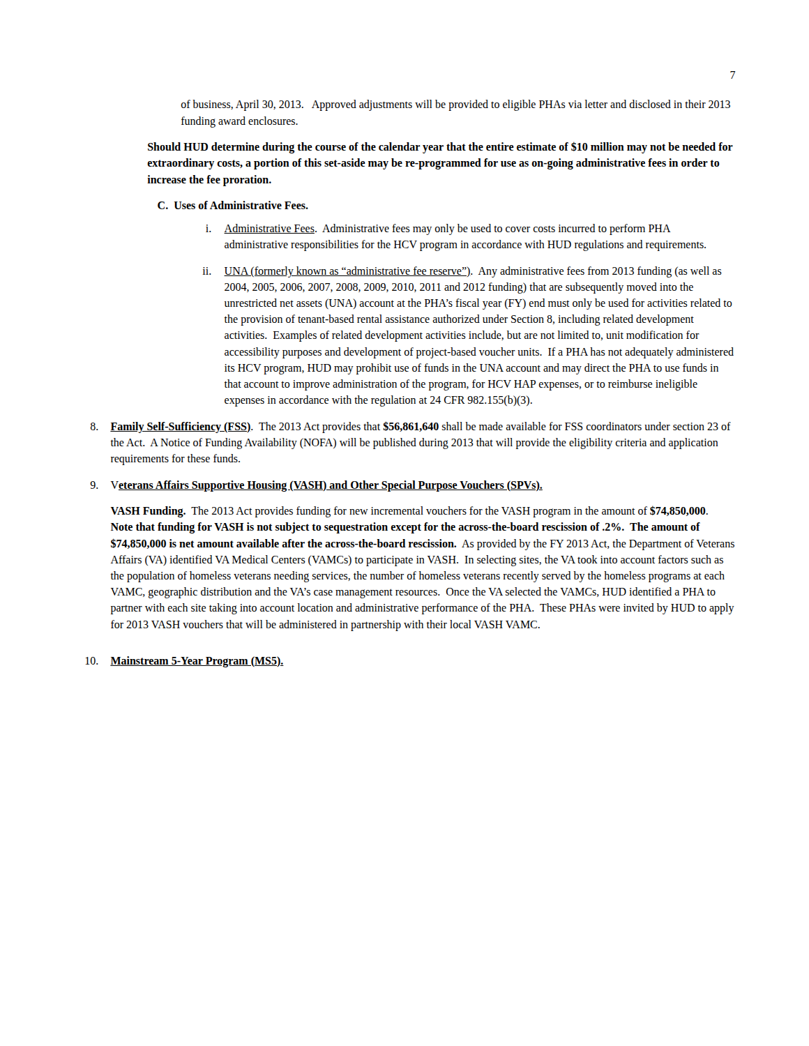7
of business, April 30, 2013. Approved adjustments will be provided to eligible PHAs via letter and disclosed in their 2013 funding award enclosures.
Should HUD determine during the course of the calendar year that the entire estimate of $10 million may not be needed for extraordinary costs, a portion of this set-aside may be re-programmed for use as on-going administrative fees in order to increase the fee proration.
C. Uses of Administrative Fees.
Administrative Fees. Administrative fees may only be used to cover costs incurred to perform PHA administrative responsibilities for the HCV program in accordance with HUD regulations and requirements.
UNA (formerly known as “administrative fee reserve”). Any administrative fees from 2013 funding (as well as 2004, 2005, 2006, 2007, 2008, 2009, 2010, 2011 and 2012 funding) that are subsequently moved into the unrestricted net assets (UNA) account at the PHA’s fiscal year (FY) end must only be used for activities related to the provision of tenant-based rental assistance authorized under Section 8, including related development activities. Examples of related development activities include, but are not limited to, unit modification for accessibility purposes and development of project-based voucher units. If a PHA has not adequately administered its HCV program, HUD may prohibit use of funds in the UNA account and may direct the PHA to use funds in that account to improve administration of the program, for HCV HAP expenses, or to reimburse ineligible expenses in accordance with the regulation at 24 CFR 982.155(b)(3).
8.
Family Self-Sufficiency (FSS). The 2013 Act provides that $56,861,640 shall be made available for FSS coordinators under section 23 of the Act. A Notice of Funding Availability (NOFA) will be published during 2013 that will provide the eligibility criteria and application requirements for these funds.
9.
Veterans Affairs Supportive Housing (VASH) and Other Special Purpose Vouchers (SPVs).
VASH Funding. The 2013 Act provides funding for new incremental vouchers for the VASH program in the amount of $74,850,000. Note that funding for VASH is not subject to sequestration except for the across-the-board rescission of .2%. The amount of $74,850,000 is net amount available after the across-the-board rescission. As provided by the FY 2013 Act, the Department of Veterans Affairs (VA) identified VA Medical Centers (VAMCs) to participate in VASH. In selecting sites, the VA took into account factors such as the population of homeless veterans needing services, the number of homeless veterans recently served by the homeless programs at each VAMC, geographic distribution and the VA’s case management resources. Once the VA selected the VAMCs, HUD identified a PHA to partner with each site taking into account location and administrative performance of the PHA. These PHAs were invited by HUD to apply for 2013 VASH vouchers that will be administered in partnership with their local VASH VAMC.
10.
Mainstream 5-Year Program (MS5).